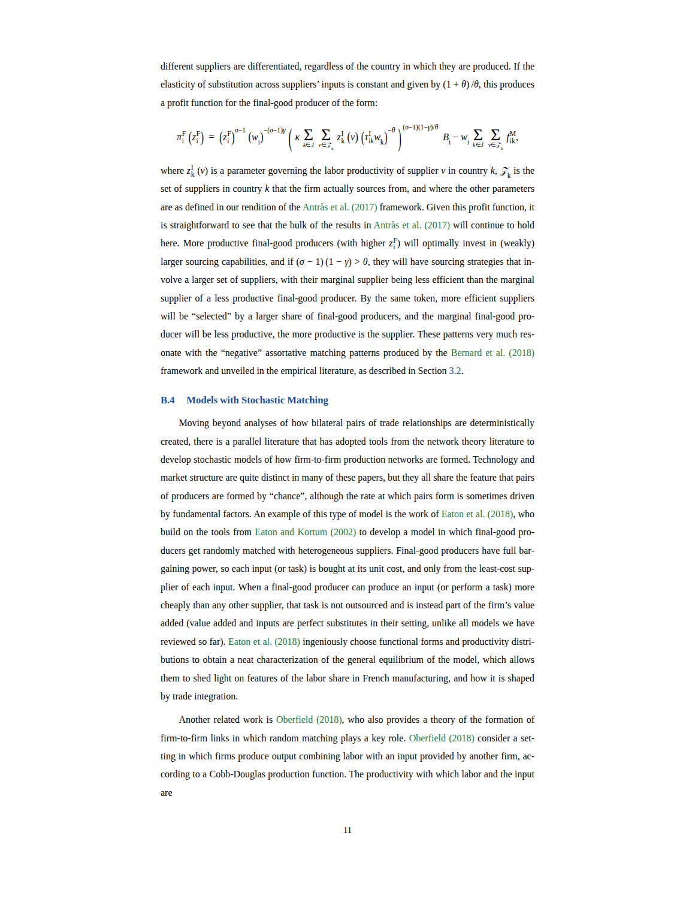different suppliers are differentiated, regardless of the country in which they are produced. If the elasticity of substitution across suppliers’ inputs is constant and given by (1 + θ) /θ, this produces a profit function for the final-good producer of the form:
πFi (zFi) = (zFi)σ−1 (wi)−(σ−1)γ ( κ Σk∈J Σv∈𝒵k zIk (v) (τIik wk)−θ )(σ−1)(1−γ)/θ Bi − wi Σk∈J Σv∈𝒵k fMik,
where zIk (v) is a parameter governing the labor productivity of supplier v in country k, 𝒵k is the set of suppliers in country k that the firm actually sources from, and where the other parameters are as defined in our rendition of the Antràs et al. (2017) framework. Given this profit function, it is straightforward to see that the bulk of the results in Antràs et al. (2017) will continue to hold here. More productive final-good producers (with higher zFi) will optimally invest in (weakly) larger sourcing capabilities, and if (σ − 1) (1 − γ) > θ, they will have sourcing strategies that involve a larger set of suppliers, with their marginal supplier being less efficient than the marginal supplier of a less productive final-good producer. By the same token, more efficient suppliers will be “selected” by a larger share of final-good producers, and the marginal final-good producer will be less productive, the more productive is the supplier. These patterns very much resonate with the “negative” assortative matching patterns produced by the Bernard et al. (2018) framework and unveiled in the empirical literature, as described in Section 3.2.
B.4 Models with Stochastic Matching
Moving beyond analyses of how bilateral pairs of trade relationships are deterministically created, there is a parallel literature that has adopted tools from the network theory literature to develop stochastic models of how firm-to-firm production networks are formed. Technology and market structure are quite distinct in many of these papers, but they all share the feature that pairs of producers are formed by “chance”, although the rate at which pairs form is sometimes driven by fundamental factors. An example of this type of model is the work of Eaton et al. (2018), who build on the tools from Eaton and Kortum (2002) to develop a model in which final-good producers get randomly matched with heterogeneous suppliers. Final-good producers have full bargaining power, so each input (or task) is bought at its unit cost, and only from the least-cost supplier of each input. When a final-good producer can produce an input (or perform a task) more cheaply than any other supplier, that task is not outsourced and is instead part of the firm’s value added (value added and inputs are perfect substitutes in their setting, unlike all models we have reviewed so far). Eaton et al. (2018) ingeniously choose functional forms and productivity distributions to obtain a neat characterization of the general equilibrium of the model, which allows them to shed light on features of the labor share in French manufacturing, and how it is shaped by trade integration.
Another related work is Oberfield (2018), who also provides a theory of the formation of firm-to-firm links in which random matching plays a key role. Oberfield (2018) consider a setting in which firms produce output combining labor with an input provided by another firm, according to a Cobb-Douglas production function. The productivity with which labor and the input are
11